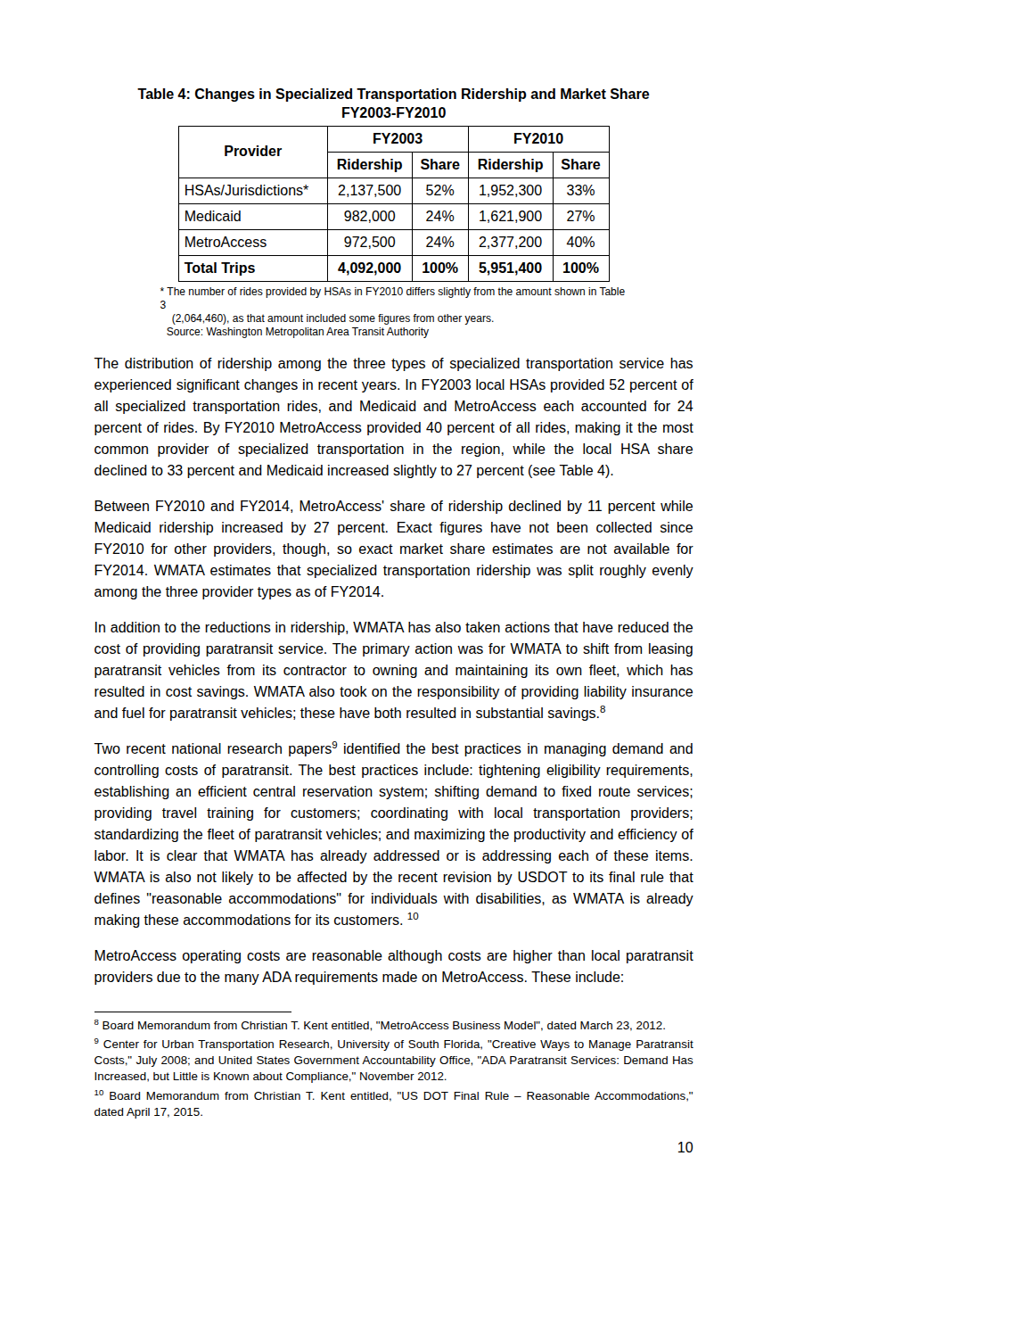Table 4: Changes in Specialized Transportation Ridership and Market Share
FY2003-FY2010
| Provider | FY2003 | FY2010 |
| --- | --- | --- |
| Ridership | Share | Ridership | Share |
| HSAs/Jurisdictions* | 2,137,500 | 52% | 1,952,300 | 33% |
| Medicaid | 982,000 | 24% | 1,621,900 | 27% |
| MetroAccess | 972,500 | 24% | 2,377,200 | 40% |
| Total Trips | 4,092,000 | 100% | 5,951,400 | 100% |
* The number of rides provided by HSAs in FY2010 differs slightly from the amount shown in Table 3 (2,064,460), as that amount included some figures from other years. Source: Washington Metropolitan Area Transit Authority
The distribution of ridership among the three types of specialized transportation service has experienced significant changes in recent years. In FY2003 local HSAs provided 52 percent of all specialized transportation rides, and Medicaid and MetroAccess each accounted for 24 percent of rides. By FY2010 MetroAccess provided 40 percent of all rides, making it the most common provider of specialized transportation in the region, while the local HSA share declined to 33 percent and Medicaid increased slightly to 27 percent (see Table 4).
Between FY2010 and FY2014, MetroAccess' share of ridership declined by 11 percent while Medicaid ridership increased by 27 percent. Exact figures have not been collected since FY2010 for other providers, though, so exact market share estimates are not available for FY2014. WMATA estimates that specialized transportation ridership was split roughly evenly among the three provider types as of FY2014.
In addition to the reductions in ridership, WMATA has also taken actions that have reduced the cost of providing paratransit service. The primary action was for WMATA to shift from leasing paratransit vehicles from its contractor to owning and maintaining its own fleet, which has resulted in cost savings. WMATA also took on the responsibility of providing liability insurance and fuel for paratransit vehicles; these have both resulted in substantial savings.8
Two recent national research papers9 identified the best practices in managing demand and controlling costs of paratransit. The best practices include: tightening eligibility requirements, establishing an efficient central reservation system; shifting demand to fixed route services; providing travel training for customers; coordinating with local transportation providers; standardizing the fleet of paratransit vehicles; and maximizing the productivity and efficiency of labor. It is clear that WMATA has already addressed or is addressing each of these items. WMATA is also not likely to be affected by the recent revision by USDOT to its final rule that defines "reasonable accommodations" for individuals with disabilities, as WMATA is already making these accommodations for its customers. 10
MetroAccess operating costs are reasonable although costs are higher than local paratransit providers due to the many ADA requirements made on MetroAccess. These include:
8 Board Memorandum from Christian T. Kent entitled, "MetroAccess Business Model", dated March 23, 2012.
9 Center for Urban Transportation Research, University of South Florida, "Creative Ways to Manage Paratransit Costs," July 2008; and United States Government Accountability Office, "ADA Paratransit Services: Demand Has Increased, but Little is Known about Compliance," November 2012.
10 Board Memorandum from Christian T. Kent entitled, "US DOT Final Rule – Reasonable Accommodations," dated April 17, 2015.
10